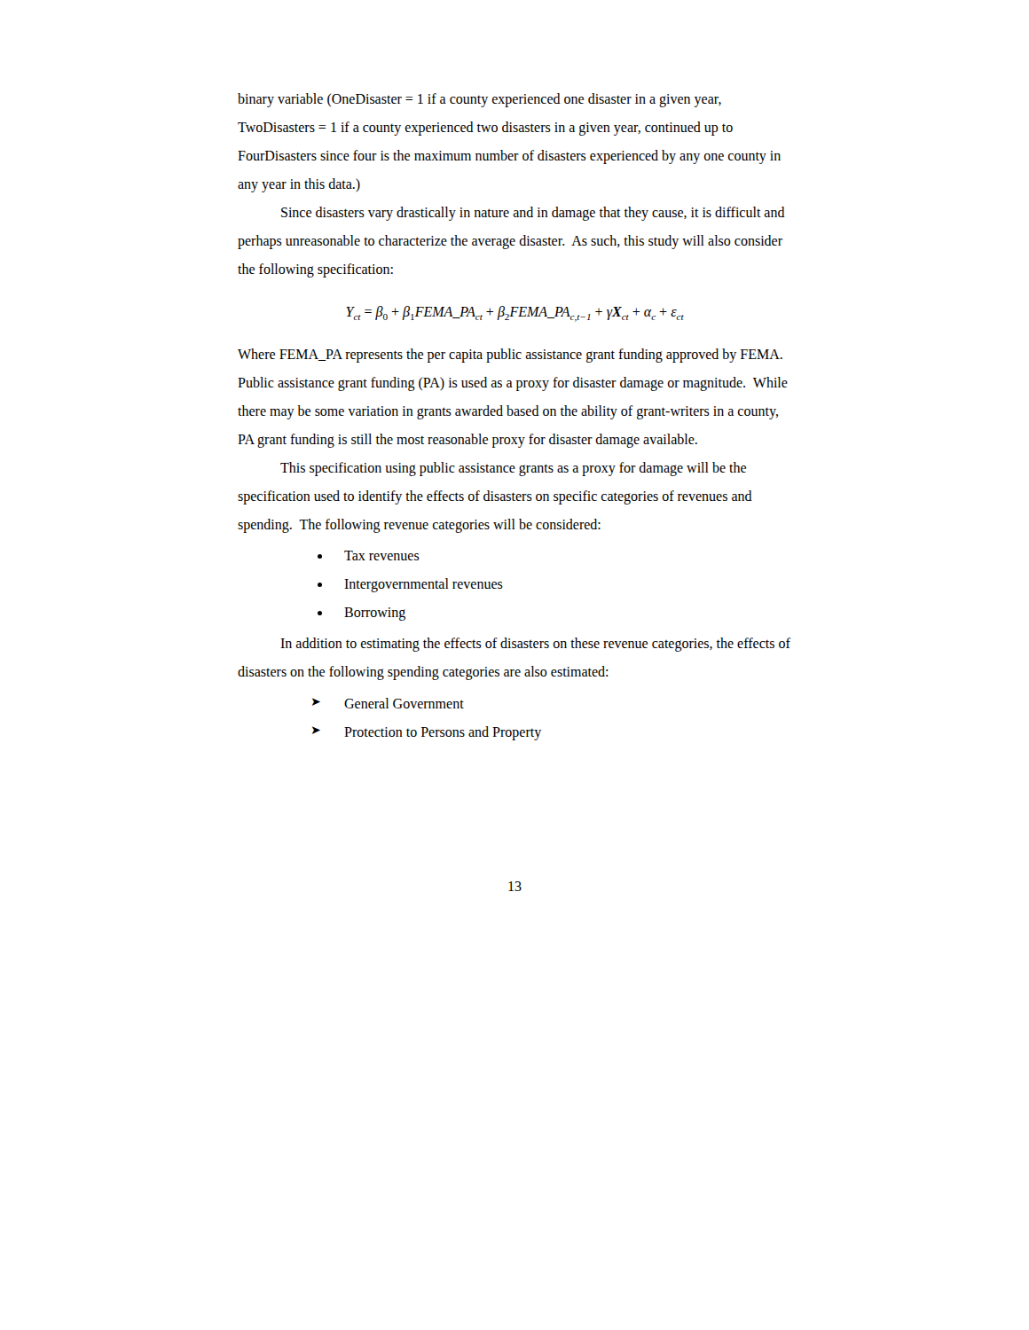binary variable (OneDisaster = 1 if a county experienced one disaster in a given year, TwoDisasters = 1 if a county experienced two disasters in a given year, continued up to FourDisasters since four is the maximum number of disasters experienced by any one county in any year in this data.)
Since disasters vary drastically in nature and in damage that they cause, it is difficult and perhaps unreasonable to characterize the average disaster. As such, this study will also consider the following specification:
Yct = β0 + β1FEMA_PAct + β2FEMA_PAc,t−1 + γXct + αc + εct
Where FEMA_PA represents the per capita public assistance grant funding approved by FEMA. Public assistance grant funding (PA) is used as a proxy for disaster damage or magnitude. While there may be some variation in grants awarded based on the ability of grant-writers in a county, PA grant funding is still the most reasonable proxy for disaster damage available.
This specification using public assistance grants as a proxy for damage will be the specification used to identify the effects of disasters on specific categories of revenues and spending. The following revenue categories will be considered:
Tax revenues
Intergovernmental revenues
Borrowing
In addition to estimating the effects of disasters on these revenue categories, the effects of disasters on the following spending categories are also estimated:
General Government
Protection to Persons and Property
13